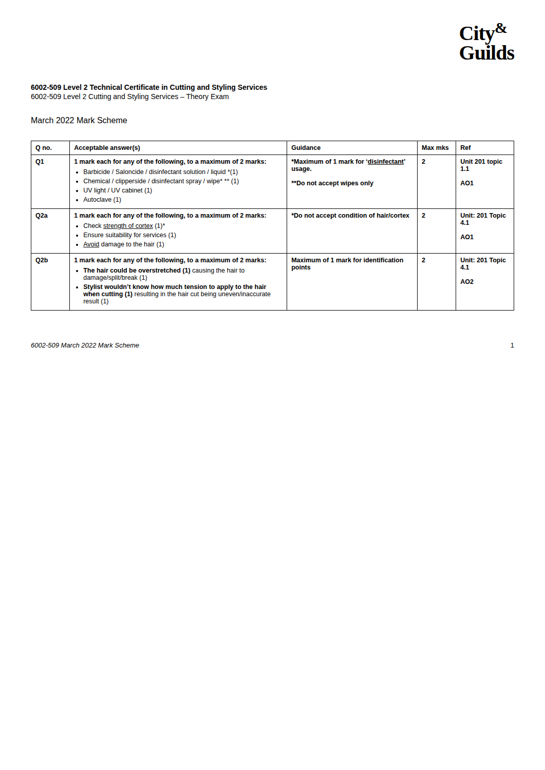City&
Guilds
6002-509 Level 2 Technical Certificate in Cutting and Styling Services
6002-509 Level 2 Cutting and Styling Services – Theory Exam
March 2022 Mark Scheme
| Q no. | Acceptable answer(s) | Guidance | Max mks | Ref |
| --- | --- | --- | --- | --- |
| Q1 | 1 mark each for any of the following, to a maximum of 2 marks: Barbicide / Saloncide / disinfectant solution / liquid *(1) Chemical / clipperside / disinfectant spray / wipe* ** (1) UV light / UV cabinet (1) Autoclave (1) | *Maximum of 1 mark for ‘ disinfectant ’ usage. **Do not accept wipes only | 2 | Unit 201 topic 1.1 AO1 |
| Q2a | 1 mark each for any of the following, to a maximum of 2 marks: Check strength of cortex (1)* Ensure suitability for services (1) Avoid damage to the hair (1) | *Do not accept condition of hair/cortex | 2 | Unit: 201 Topic 4.1 AO1 |
| Q2b | 1 mark each for any of the following, to a maximum of 2 marks: The hair could be overstretched (1) causing the hair to damage/split/break (1) Stylist wouldn’t know how much tension to apply to the hair when cutting (1) resulting in the hair cut being uneven/inaccurate result (1) | Maximum of 1 mark for identification points | 2 | Unit: 201 Topic 4.1 AO2 |
6002-509 March 2022 Mark Scheme 1